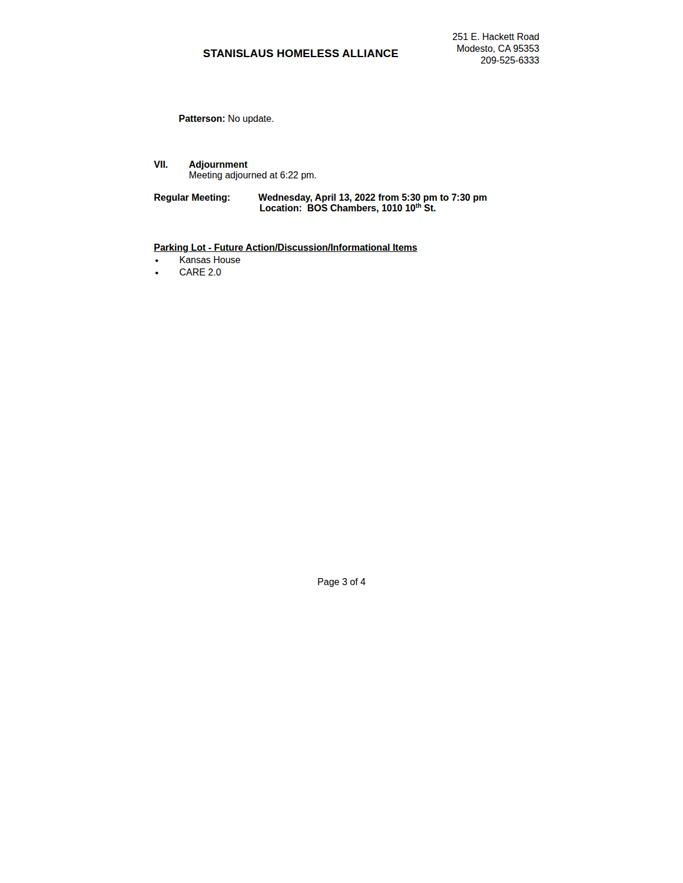STANISLAUS HOMELESS ALLIANCE
251 E. Hackett Road
Modesto, CA 95353
209-525-6333
Patterson: No update.
VII.
Adjournment
Meeting adjourned at 6:22 pm.
Regular Meeting:
Wednesday, April 13, 2022 from 5:30 pm to 7:30 pm
Location: BOS Chambers, 1010 10th St.
Parking Lot - Future Action/Discussion/Informational Items
Kansas House
CARE 2.0
Page 3 of 4